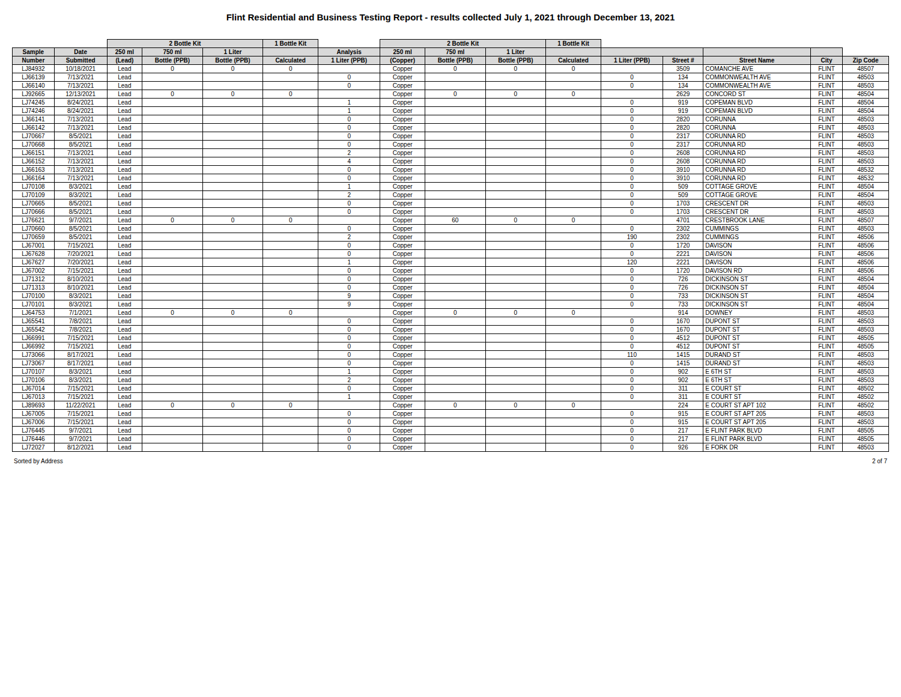Flint Residential and Business Testing Report - results collected July 1, 2021 through December 13, 2021
| | 2 Bottle Kit | 1 Bottle Kit | | 2 Bottle Kit | 1 Bottle Kit | |
| --- | --- | --- | --- | --- | --- | --- |
| Sample | Date | 250 ml | 750 ml | 1 Liter | | Analysis | 250 ml | 750 ml | 1 Liter | | | | |
| Number | Submitted | (Lead) | Bottle (PPB) | Bottle (PPB) | Calculated | 1 Liter (PPB) | (Copper) | Bottle (PPB) | Bottle (PPB) | Calculated | 1 Liter (PPB) | Street # | Street Name | City | Zip Code |
| LJ84932 | 10/18/2021 | Lead | 0 | 0 | 0 | | Copper | 0 | 0 | 0 | | 3509 | COMANCHE AVE | FLINT | 48507 |
| LJ66139 | 7/13/2021 | Lead | | | | 0 | Copper | | | | 0 | 134 | COMMONWEALTH AVE | FLINT | 48503 |
| LJ66140 | 7/13/2021 | Lead | | | | 0 | Copper | | | | 0 | 134 | COMMONWEALTH AVE | FLINT | 48503 |
| LJ92665 | 12/13/2021 | Lead | 0 | 0 | 0 | | Copper | 0 | 0 | 0 | | 2629 | CONCORD ST | FLINT | 48504 |
| LJ74245 | 8/24/2021 | Lead | | | | 1 | Copper | | | | 0 | 919 | COPEMAN BLVD | FLINT | 48504 |
| LJ74246 | 8/24/2021 | Lead | | | | 1 | Copper | | | | 0 | 919 | COPEMAN BLVD | FLINT | 48504 |
| LJ66141 | 7/13/2021 | Lead | | | | 0 | Copper | | | | 0 | 2820 | CORUNNA | FLINT | 48503 |
| LJ66142 | 7/13/2021 | Lead | | | | 0 | Copper | | | | 0 | 2820 | CORUNNA | FLINT | 48503 |
| LJ70667 | 8/5/2021 | Lead | | | | 0 | Copper | | | | 0 | 2317 | CORUNNA RD | FLINT | 48503 |
| LJ70668 | 8/5/2021 | Lead | | | | 0 | Copper | | | | 0 | 2317 | CORUNNA RD | FLINT | 48503 |
| LJ66151 | 7/13/2021 | Lead | | | | 2 | Copper | | | | 0 | 2608 | CORUNNA RD | FLINT | 48503 |
| LJ66152 | 7/13/2021 | Lead | | | | 4 | Copper | | | | 0 | 2608 | CORUNNA RD | FLINT | 48503 |
| LJ66163 | 7/13/2021 | Lead | | | | 0 | Copper | | | | 0 | 3910 | CORUNNA RD | FLINT | 48532 |
| LJ66164 | 7/13/2021 | Lead | | | | 0 | Copper | | | | 0 | 3910 | CORUNNA RD | FLINT | 48532 |
| LJ70108 | 8/3/2021 | Lead | | | | 1 | Copper | | | | 0 | 509 | COTTAGE GROVE | FLINT | 48504 |
| LJ70109 | 8/3/2021 | Lead | | | | 2 | Copper | | | | 0 | 509 | COTTAGE GROVE | FLINT | 48504 |
| LJ70665 | 8/5/2021 | Lead | | | | 0 | Copper | | | | 0 | 1703 | CRESCENT DR | FLINT | 48503 |
| LJ70666 | 8/5/2021 | Lead | | | | 0 | Copper | | | | 0 | 1703 | CRESCENT DR | FLINT | 48503 |
| LJ76621 | 9/7/2021 | Lead | 0 | 0 | 0 | | Copper | 60 | 0 | 0 | | 4701 | CRESTBROOK LANE | FLINT | 48507 |
| LJ70660 | 8/5/2021 | Lead | | | | 0 | Copper | | | | 0 | 2302 | CUMMINGS | FLINT | 48503 |
| LJ70659 | 8/5/2021 | Lead | | | | 2 | Copper | | | | 190 | 2302 | CUMMINGS | FLINT | 48506 |
| LJ67001 | 7/15/2021 | Lead | | | | 0 | Copper | | | | 0 | 1720 | DAVISON | FLINT | 48506 |
| LJ67628 | 7/20/2021 | Lead | | | | 0 | Copper | | | | 0 | 2221 | DAVISON | FLINT | 48506 |
| LJ67627 | 7/20/2021 | Lead | | | | 1 | Copper | | | | 120 | 2221 | DAVISON | FLINT | 48506 |
| LJ67002 | 7/15/2021 | Lead | | | | 0 | Copper | | | | 0 | 1720 | DAVISON RD | FLINT | 48506 |
| LJ71312 | 8/10/2021 | Lead | | | | 0 | Copper | | | | 0 | 726 | DICKINSON ST | FLINT | 48504 |
| LJ71313 | 8/10/2021 | Lead | | | | 0 | Copper | | | | 0 | 726 | DICKINSON ST | FLINT | 48504 |
| LJ70100 | 8/3/2021 | Lead | | | | 9 | Copper | | | | 0 | 733 | DICKINSON ST | FLINT | 48504 |
| LJ70101 | 8/3/2021 | Lead | | | | 9 | Copper | | | | 0 | 733 | DICKINSON ST | FLINT | 48504 |
| LJ64753 | 7/1/2021 | Lead | 0 | 0 | 0 | | Copper | 0 | 0 | 0 | | 914 | DOWNEY | FLINT | 48503 |
| LJ65541 | 7/8/2021 | Lead | | | | 0 | Copper | | | | 0 | 1670 | DUPONT ST | FLINT | 48503 |
| LJ65542 | 7/8/2021 | Lead | | | | 0 | Copper | | | | 0 | 1670 | DUPONT ST | FLINT | 48503 |
| LJ66991 | 7/15/2021 | Lead | | | | 0 | Copper | | | | 0 | 4512 | DUPONT ST | FLINT | 48505 |
| LJ66992 | 7/15/2021 | Lead | | | | 0 | Copper | | | | 0 | 4512 | DUPONT ST | FLINT | 48505 |
| LJ73066 | 8/17/2021 | Lead | | | | 0 | Copper | | | | 110 | 1415 | DURAND ST | FLINT | 48503 |
| LJ73067 | 8/17/2021 | Lead | | | | 0 | Copper | | | | 0 | 1415 | DURAND ST | FLINT | 48503 |
| LJ70107 | 8/3/2021 | Lead | | | | 1 | Copper | | | | 0 | 902 | E 6TH ST | FLINT | 48503 |
| LJ70106 | 8/3/2021 | Lead | | | | 2 | Copper | | | | 0 | 902 | E 6TH ST | FLINT | 48503 |
| LJ67014 | 7/15/2021 | Lead | | | | 0 | Copper | | | | 0 | 311 | E COURT ST | FLINT | 48502 |
| LJ67013 | 7/15/2021 | Lead | | | | 1 | Copper | | | | 0 | 311 | E COURT ST | FLINT | 48502 |
| LJ89693 | 11/22/2021 | Lead | 0 | 0 | 0 | | Copper | 0 | 0 | 0 | | 224 | E COURT ST APT 102 | FLINT | 48502 |
| LJ67005 | 7/15/2021 | Lead | | | | 0 | Copper | | | | 0 | 915 | E COURT ST APT 205 | FLINT | 48503 |
| LJ67006 | 7/15/2021 | Lead | | | | 0 | Copper | | | | 0 | 915 | E COURT ST APT 205 | FLINT | 48503 |
| LJ76445 | 9/7/2021 | Lead | | | | 0 | Copper | | | | 0 | 217 | E FLINT PARK BLVD | FLINT | 48505 |
| LJ76446 | 9/7/2021 | Lead | | | | 0 | Copper | | | | 0 | 217 | E FLINT PARK BLVD | FLINT | 48505 |
| LJ72027 | 8/12/2021 | Lead | | | | 0 | Copper | | | | 0 | 926 | E FORK DR | FLINT | 48503 |
| Sorted by Address | 2 of 7 |